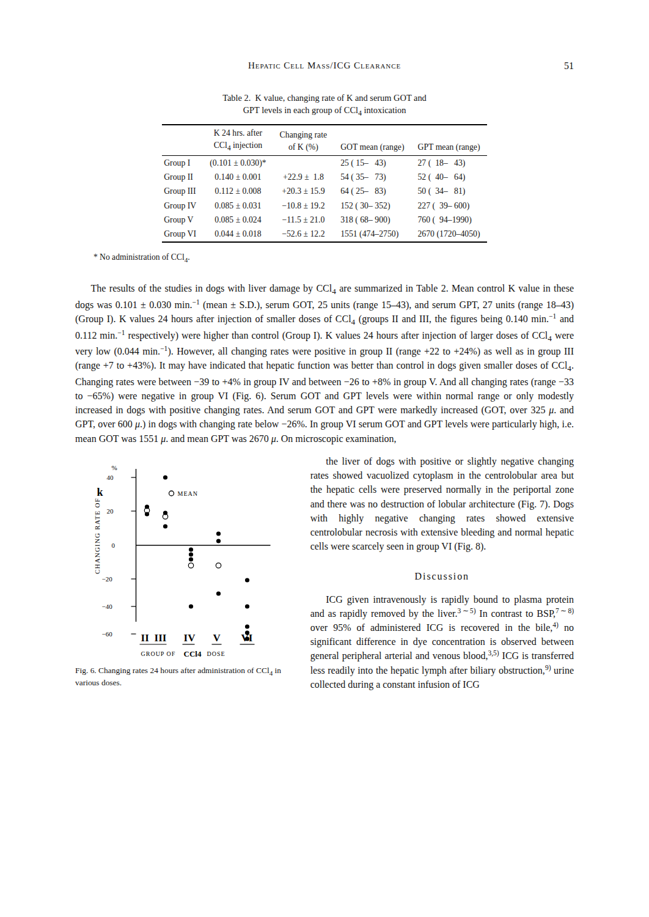Hepatic Cell Mass/ICG Clearance 51
Table 2. K value, changing rate of K and serum GOT and GPT levels in each group of CCl 4 intoxication
| | K 24 hrs. after CCl 4 injection | Changing rate of K (%) | GOT mean (range) | GPT mean (range) |
| --- | --- | --- | --- | --- |
| Group I | (0.101 ± 0.030)* | | 25 ( 15– 43) | 27 ( 18– 43) |
| Group II | 0.140 ± 0.001 | +22.9 ± 1.8 | 54 ( 35– 73) | 52 ( 40– 64) |
| Group III | 0.112 ± 0.008 | +20.3 ± 15.9 | 64 ( 25– 83) | 50 ( 34– 81) |
| Group IV | 0.085 ± 0.031 | −10.8 ± 19.2 | 152 ( 30– 352) | 227 ( 39– 600) |
| Group V | 0.085 ± 0.024 | −11.5 ± 21.0 | 318 ( 68– 900) | 760 ( 94–1990) |
| Group VI | 0.044 ± 0.018 | −52.6 ± 12.2 | 1551 (474–2750) | 2670 (1720–4050) |
* No administration of CCl4.
The results of the studies in dogs with liver damage by CCl4 are summarized in Table 2. Mean control K value in these dogs was 0.101 ± 0.030 min.−1 (mean ± S.D.), serum GOT, 25 units (range 15–43), and serum GPT, 27 units (range 18–43) (Group I). K values 24 hours after injection of smaller doses of CCl4 (groups II and III, the figures being 0.140 min.−1 and 0.112 min.−1 respectively) were higher than control (Group I). K values 24 hours after injection of larger doses of CCl4 were very low (0.044 min.−1). However, all changing rates were positive in group II (range +22 to +24%) as well as in group III (range +7 to +43%). It may have indicated that hepatic function was better than control in dogs given smaller doses of CCl4. Changing rates were between −39 to +4% in group IV and between −26 to +8% in group V. And all changing rates (range −33 to −65%) were negative in group VI (Fig. 6). Serum GOT and GPT levels were within normal range or only modestly increased in dogs with positive changing rates. And serum GOT and GPT were markedly increased (GOT, over 325 μ. and GPT, over 600 μ.) in dogs with changing rate below −26%. In group VI serum GOT and GPT levels were particularly high, i.e. mean GOT was 1551 μ. and mean GPT was 2670 μ. On microscopic examination,
40 20 0 −20 −40 −60 % CHANGING RATE OF k MEAN II III IV V VI GROUP OF CCl4 DOSE
Fig. 6. Changing rates 24 hours after administration of CCl4 in various doses.
the liver of dogs with positive or slightly negative changing rates showed vacuolized cytoplasm in the centrolobular area but the hepatic cells were preserved normally in the periportal zone and there was no destruction of lobular architecture (Fig. 7). Dogs with highly negative changing rates showed extensive centrolobular necrosis with extensive bleeding and normal hepatic cells were scarcely seen in group VI (Fig. 8).
Discussion
ICG given intravenously is rapidly bound to plasma protein and as rapidly removed by the liver.3 ∼ 5) In contrast to BSP,7 ∼ 8) over 95% of administered ICG is recovered in the bile,4) no significant difference in dye concentration is observed between general peripheral arterial and venous blood,3,5) ICG is transferred less readily into the hepatic lymph after biliary obstruction,9) urine collected during a constant infusion of ICG